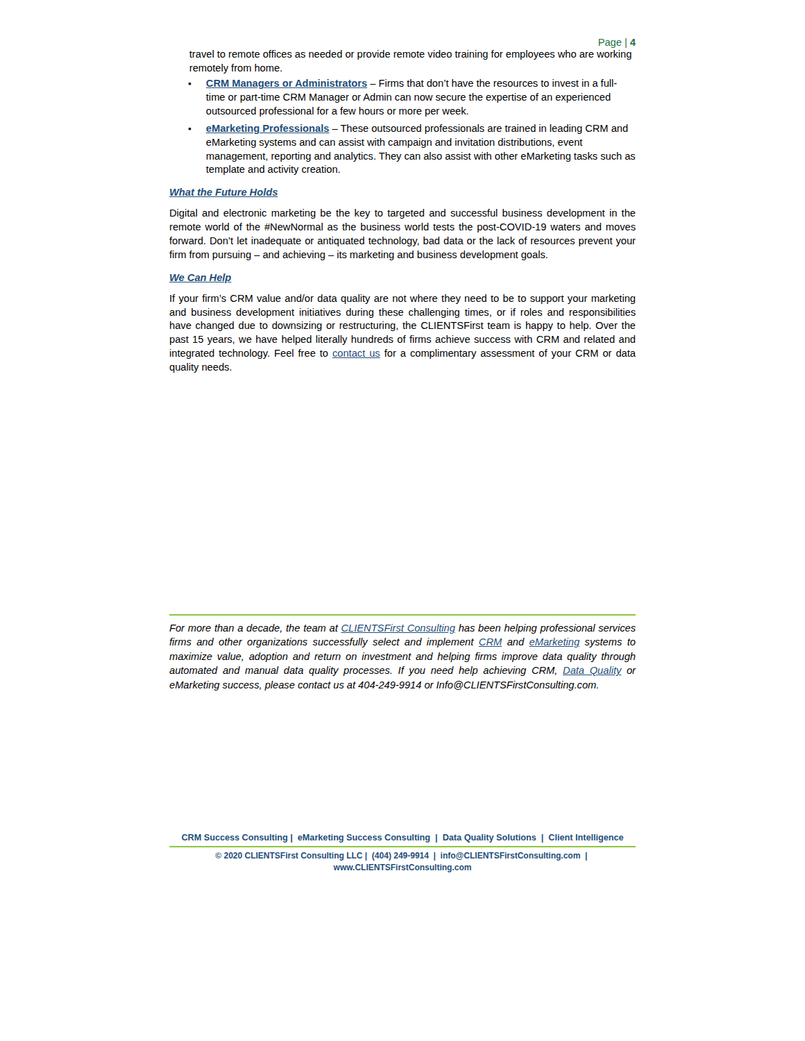Page | 4
travel to remote offices as needed or provide remote video training for employees who are working remotely from home.
CRM Managers or Administrators – Firms that don’t have the resources to invest in a full-time or part-time CRM Manager or Admin can now secure the expertise of an experienced outsourced professional for a few hours or more per week.
eMarketing Professionals – These outsourced professionals are trained in leading CRM and eMarketing systems and can assist with campaign and invitation distributions, event management, reporting and analytics. They can also assist with other eMarketing tasks such as template and activity creation.
What the Future Holds
Digital and electronic marketing be the key to targeted and successful business development in the remote world of the #NewNormal as the business world tests the post-COVID-19 waters and moves forward. Don’t let inadequate or antiquated technology, bad data or the lack of resources prevent your firm from pursuing – and achieving – its marketing and business development goals.
We Can Help
If your firm’s CRM value and/or data quality are not where they need to be to support your marketing and business development initiatives during these challenging times, or if roles and responsibilities have changed due to downsizing or restructuring, the CLIENTSFirst team is happy to help. Over the past 15 years, we have helped literally hundreds of firms achieve success with CRM and related and integrated technology. Feel free to contact us for a complimentary assessment of your CRM or data quality needs.
For more than a decade, the team at CLIENTSFirst Consulting has been helping professional services firms and other organizations successfully select and implement CRM and eMarketing systems to maximize value, adoption and return on investment and helping firms improve data quality through automated and manual data quality processes. If you need help achieving CRM, Data Quality or eMarketing success, please contact us at 404-249-9914 or Info@CLIENTSFirstConsulting.com.
CRM Success Consulting | eMarketing Success Consulting | Data Quality Solutions | Client Intelligence
© 2020 CLIENTSFirst Consulting LLC | (404) 249-9914 | info@CLIENTSFirstConsulting.com | www.CLIENTSFirstConsulting.com